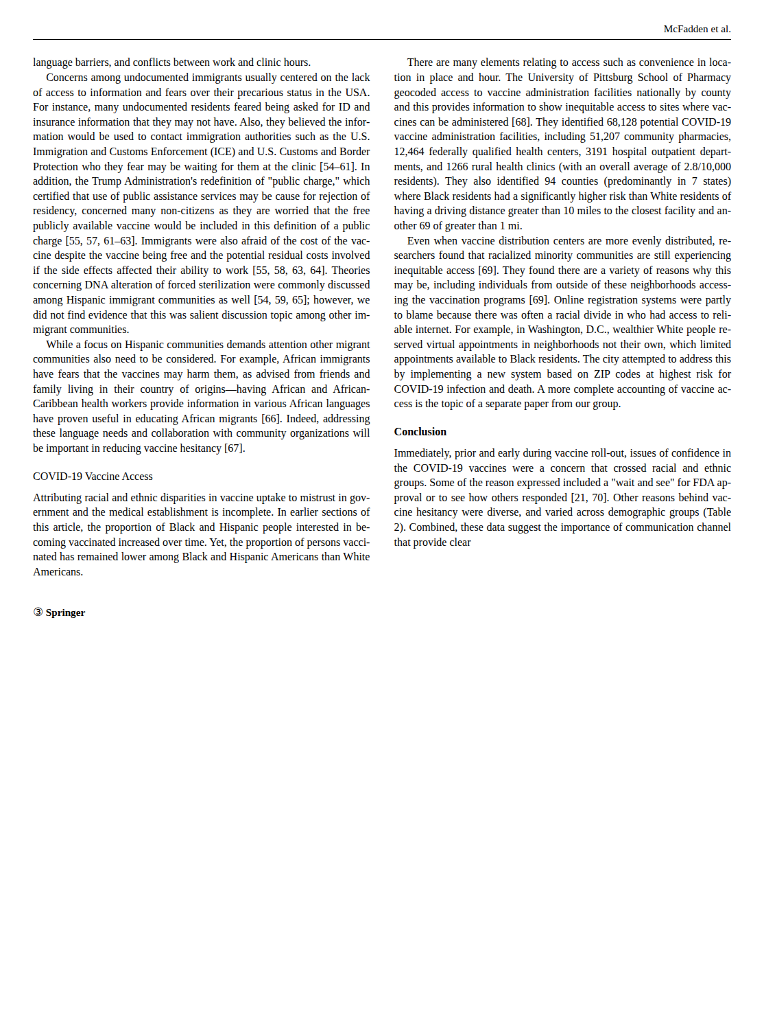McFadden et al.
language barriers, and conflicts between work and clinic hours.
Concerns among undocumented immigrants usually centered on the lack of access to information and fears over their precarious status in the USA. For instance, many undocumented residents feared being asked for ID and insurance information that they may not have. Also, they believed the information would be used to contact immigration authorities such as the U.S. Immigration and Customs Enforcement (ICE) and U.S. Customs and Border Protection who they fear may be waiting for them at the clinic [54–61]. In addition, the Trump Administration's redefinition of "public charge," which certified that use of public assistance services may be cause for rejection of residency, concerned many non-citizens as they are worried that the free publicly available vaccine would be included in this definition of a public charge [55, 57, 61–63]. Immigrants were also afraid of the cost of the vaccine despite the vaccine being free and the potential residual costs involved if the side effects affected their ability to work [55, 58, 63, 64]. Theories concerning DNA alteration of forced sterilization were commonly discussed among Hispanic immigrant communities as well [54, 59, 65]; however, we did not find evidence that this was salient discussion topic among other immigrant communities.
While a focus on Hispanic communities demands attention other migrant communities also need to be considered. For example, African immigrants have fears that the vaccines may harm them, as advised from friends and family living in their country of origins—having African and African-Caribbean health workers provide information in various African languages have proven useful in educating African migrants [66]. Indeed, addressing these language needs and collaboration with community organizations will be important in reducing vaccine hesitancy [67].
COVID-19 Vaccine Access
Attributing racial and ethnic disparities in vaccine uptake to mistrust in government and the medical establishment is incomplete. In earlier sections of this article, the proportion of Black and Hispanic people interested in becoming vaccinated increased over time. Yet, the proportion of persons vaccinated has remained lower among Black and Hispanic Americans than White Americans.
There are many elements relating to access such as convenience in location in place and hour. The University of Pittsburg School of Pharmacy geocoded access to vaccine administration facilities nationally by county and this provides information to show inequitable access to sites where vaccines can be administered [68]. They identified 68,128 potential COVID-19 vaccine administration facilities, including 51,207 community pharmacies, 12,464 federally qualified health centers, 3191 hospital outpatient departments, and 1266 rural health clinics (with an overall average of 2.8/10,000 residents). They also identified 94 counties (predominantly in 7 states) where Black residents had a significantly higher risk than White residents of having a driving distance greater than 10 miles to the closest facility and another 69 of greater than 1 mi.
Even when vaccine distribution centers are more evenly distributed, researchers found that racialized minority communities are still experiencing inequitable access [69]. They found there are a variety of reasons why this may be, including individuals from outside of these neighborhoods accessing the vaccination programs [69]. Online registration systems were partly to blame because there was often a racial divide in who had access to reliable internet. For example, in Washington, D.C., wealthier White people reserved virtual appointments in neighborhoods not their own, which limited appointments available to Black residents. The city attempted to address this by implementing a new system based on ZIP codes at highest risk for COVID-19 infection and death. A more complete accounting of vaccine access is the topic of a separate paper from our group.
Conclusion
Immediately, prior and early during vaccine roll-out, issues of confidence in the COVID-19 vaccines were a concern that crossed racial and ethnic groups. Some of the reason expressed included a "wait and see" for FDA approval or to see how others responded [21, 70]. Other reasons behind vaccine hesitancy were diverse, and varied across demographic groups (Table 2). Combined, these data suggest the importance of communication channel that provide clear
③ Springer